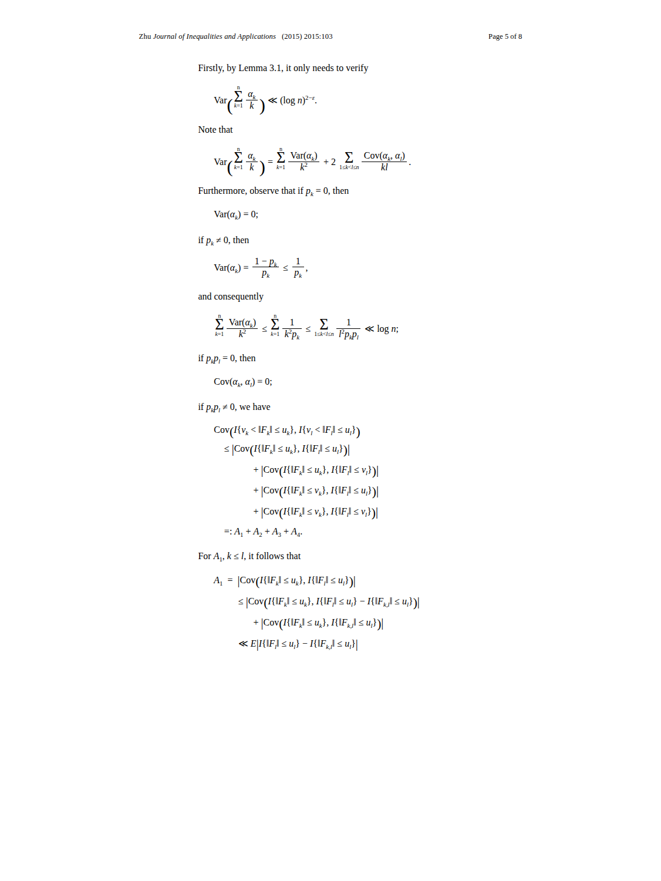Zhu Journal of Inequalities and Applications (2015) 2015:103
Page 5 of 8
Firstly, by Lemma 3.1, it only needs to verify
Var(nΣk=1 αk k) ≪ (log n)2−ε.
Note that
Var(nΣk=1 αk k) = nΣk=1 Var(αk) k2 + 2 Σ 1≤k<l≤n Cov(αk, αl) kl.
Furthermore, observe that if pk = 0, then
Var(αk) = 0;
if pk ≠ 0, then
Var(αk) = 1 − pk pk ≤ 1 pk,
and consequently
nΣk=1 Var(αk) k2 ≤ nΣk=11 k2pk ≤ Σ 1≤k<l≤n 1 l2pkpl ≪ log n;
if pkpl = 0, then
Cov(αk, αl) = 0;
if pkpl ≠ 0, we have
Cov(I{vk < ‖Fk‖ ≤ uk}, I{vl < ‖Fl‖ ≤ ul}) ≤ |Cov(I{‖Fk‖ ≤ uk}, I{‖Fl‖ ≤ ul})| + |Cov(I{‖Fk‖ ≤ uk}, I{‖Fl‖ ≤ vl})| + |Cov(I{‖Fk‖ ≤ vk}, I{‖Fl‖ ≤ ul})| + |Cov(I{‖Fk‖ ≤ vk}, I{‖Fl‖ ≤ vl})| =: A1 + A2 + A3 + A4.
For A1, k ≤ l, it follows that
A1 = |Cov(I{‖Fk‖ ≤ uk}, I{‖Fl‖ ≤ ul})| ≤ |Cov(I{‖Fk‖ ≤ uk}, I{‖Fl‖ ≤ ul} − I{‖Fk,l‖ ≤ ul})| + |Cov(I{‖Fk‖ ≤ uk}, I{‖Fk,l‖ ≤ ul})| ≪ E|I{‖Fl‖ ≤ ul} − I{‖Fk,l‖ ≤ ul}|